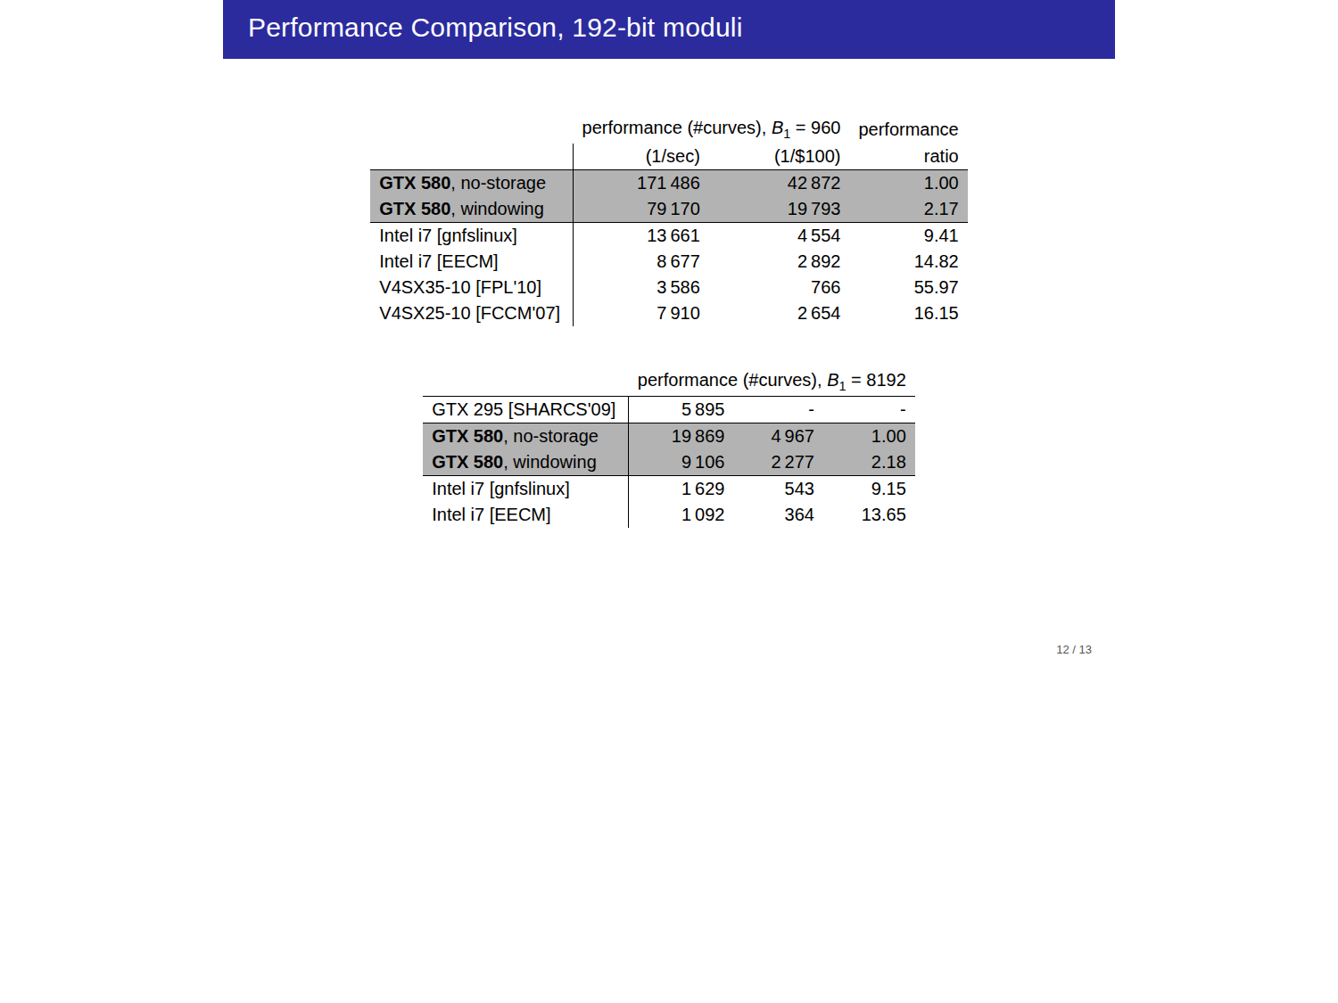Performance Comparison, 192-bit moduli
| | performance (#curves), B 1 = 960 | performance |
| | (1/sec) | (1/$100) | ratio |
| GTX 580 , no-storage | 171 486 | 42 872 | 1.00 |
| GTX 580 , windowing | 79 170 | 19 793 | 2.17 |
| Intel i7 [gnfslinux] | 13 661 | 4 554 | 9.41 |
| Intel i7 [EECM] | 8 677 | 2 892 | 14.82 |
| V4SX35-10 [FPL'10] | 3 586 | 766 | 55.97 |
| V4SX25-10 [FCCM'07] | 7 910 | 2 654 | 16.15 |
| | performance (#curves), B 1 = 8192 |
| GTX 295 [SHARCS'09] | 5 895 | - | - |
| GTX 580 , no-storage | 19 869 | 4 967 | 1.00 |
| GTX 580 , windowing | 9 106 | 2 277 | 2.18 |
| Intel i7 [gnfslinux] | 1 629 | 543 | 9.15 |
| Intel i7 [EECM] | 1 092 | 364 | 13.65 |
12 / 13